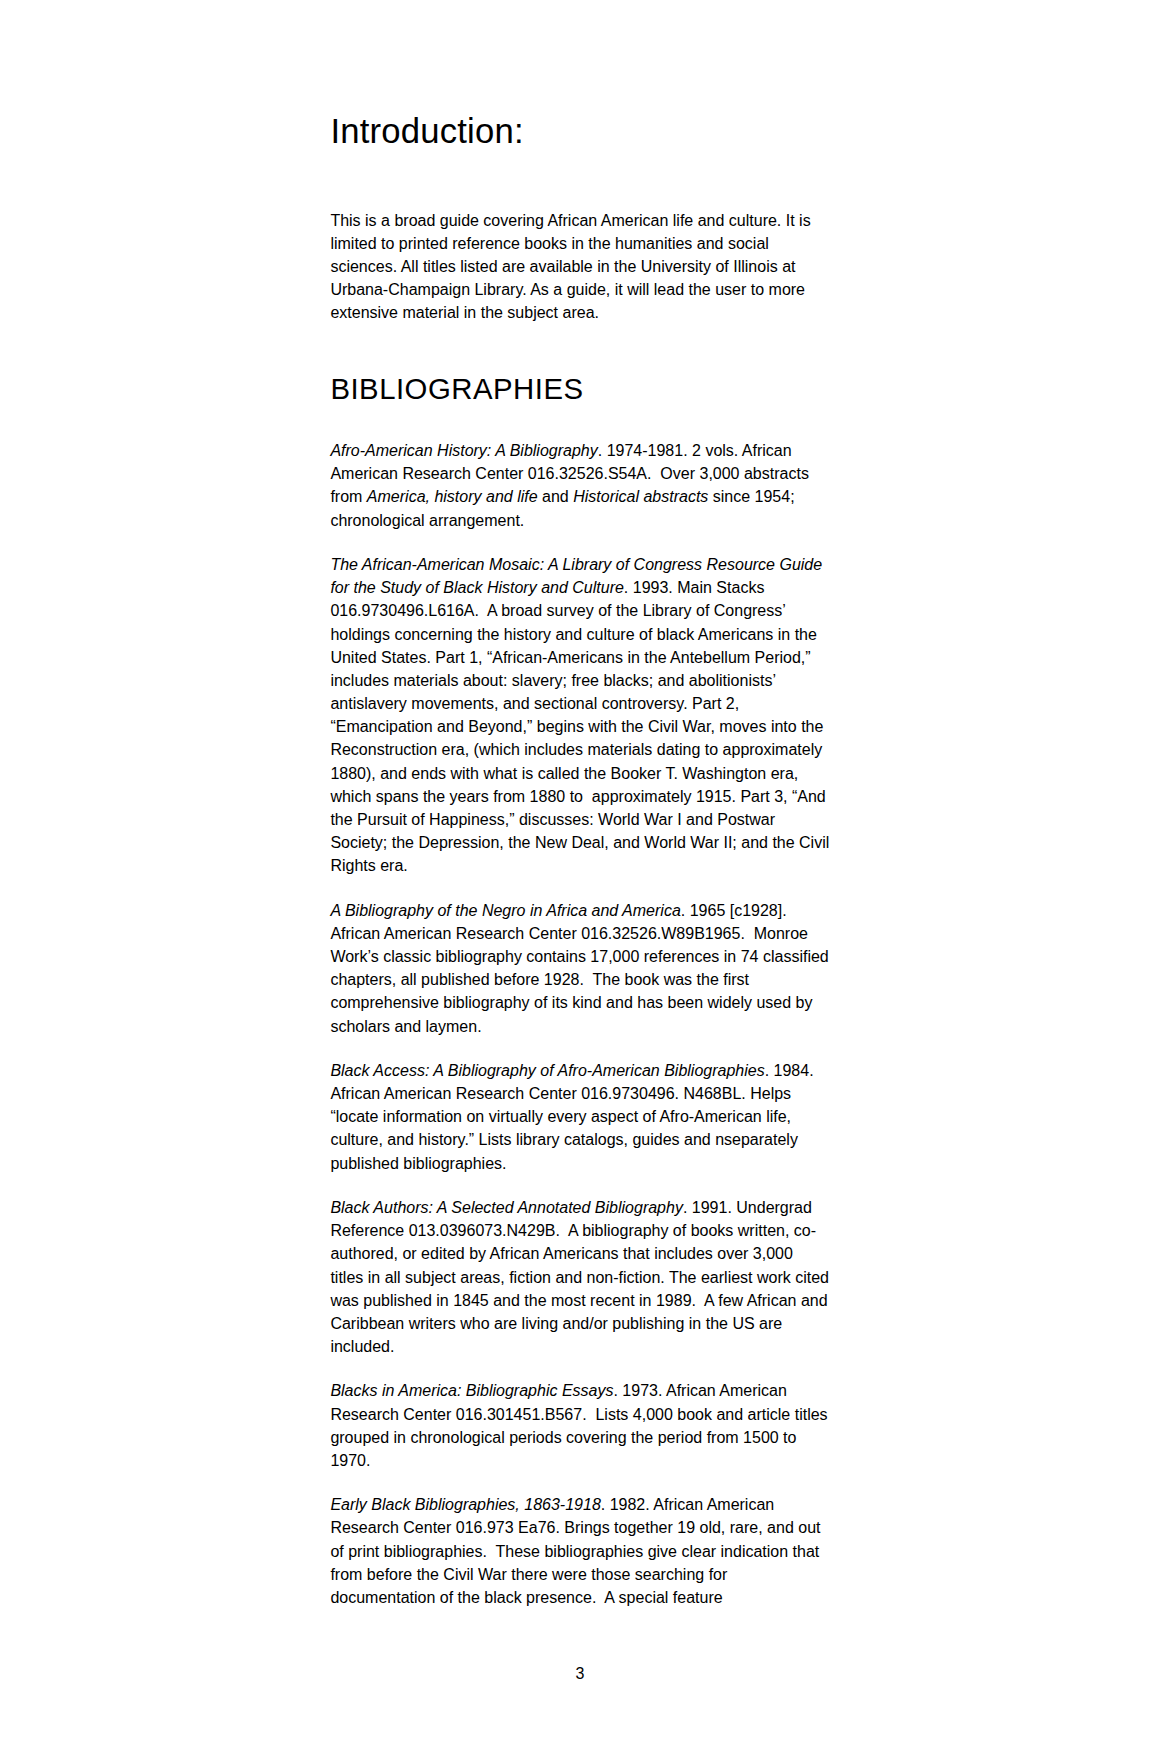Introduction:
This is a broad guide covering African American life and culture. It is limited to printed reference books in the humanities and social sciences. All titles listed are available in the University of Illinois at Urbana-Champaign Library. As a guide, it will lead the user to more extensive material in the subject area.
BIBLIOGRAPHIES
Afro-American History: A Bibliography. 1974-1981. 2 vols. African American Research Center 016.32526.S54A. Over 3,000 abstracts from America, history and life and Historical abstracts since 1954; chronological arrangement.
The African-American Mosaic: A Library of Congress Resource Guide for the Study of Black History and Culture. 1993. Main Stacks 016.9730496.L616A. A broad survey of the Library of Congress’ holdings concerning the history and culture of black Americans in the United States. Part 1, “African-Americans in the Antebellum Period,” includes materials about: slavery; free blacks; and abolitionists’ antislavery movements, and sectional controversy. Part 2, “Emancipation and Beyond,” begins with the Civil War, moves into the Reconstruction era, (which includes materials dating to approximately 1880), and ends with what is called the Booker T. Washington era, which spans the years from 1880 to approximately 1915. Part 3, “And the Pursuit of Happiness,” discusses: World War I and Postwar Society; the Depression, the New Deal, and World War II; and the Civil Rights era.
A Bibliography of the Negro in Africa and America. 1965 [c1928]. African American Research Center 016.32526.W89B1965. Monroe Work’s classic bibliography contains 17,000 references in 74 classified chapters, all published before 1928. The book was the first comprehensive bibliography of its kind and has been widely used by scholars and laymen.
Black Access: A Bibliography of Afro-American Bibliographies. 1984. African American Research Center 016.9730496. N468BL. Helps “locate information on virtually every aspect of Afro-American life, culture, and history.” Lists library catalogs, guides and nseparately published bibliographies.
Black Authors: A Selected Annotated Bibliography. 1991. Undergrad Reference 013.0396073.N429B. A bibliography of books written, co-authored, or edited by African Americans that includes over 3,000 titles in all subject areas, fiction and non-fiction. The earliest work cited was published in 1845 and the most recent in 1989. A few African and Caribbean writers who are living and/or publishing in the US are included.
Blacks in America: Bibliographic Essays. 1973. African American Research Center 016.301451.B567. Lists 4,000 book and article titles grouped in chronological periods covering the period from 1500 to 1970.
Early Black Bibliographies, 1863-1918. 1982. African American Research Center 016.973 Ea76. Brings together 19 old, rare, and out of print bibliographies. These bibliographies give clear indication that from before the Civil War there were those searching for documentation of the black presence. A special feature
3